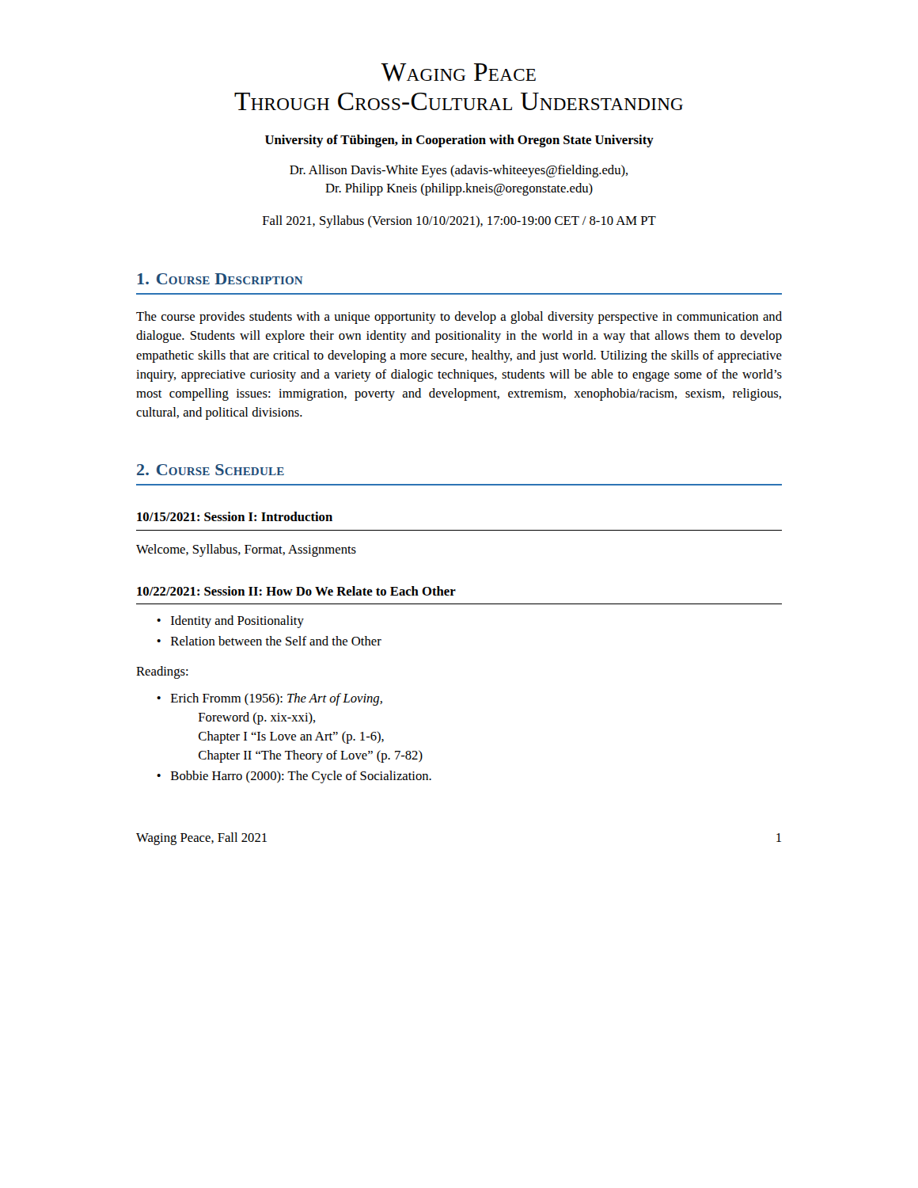Waging Peace
Through Cross-Cultural Understanding
University of Tübingen, in Cooperation with Oregon State University
Dr. Allison Davis-White Eyes (adavis-whiteeyes@fielding.edu),
Dr. Philipp Kneis (philipp.kneis@oregonstate.edu)
Fall 2021, Syllabus (Version 10/10/2021), 17:00-19:00 CET / 8-10 AM PT
1. Course Description
The course provides students with a unique opportunity to develop a global diversity perspective in communication and dialogue. Students will explore their own identity and positionality in the world in a way that allows them to develop empathetic skills that are critical to developing a more secure, healthy, and just world. Utilizing the skills of appreciative inquiry, appreciative curiosity and a variety of dialogic techniques, students will be able to engage some of the world’s most compelling issues: immigration, poverty and development, extremism, xenophobia/racism, sexism, religious, cultural, and political divisions.
2. Course Schedule
10/15/2021: Session I: Introduction
Welcome, Syllabus, Format, Assignments
10/22/2021: Session II: How Do We Relate to Each Other
Identity and Positionality
Relation between the Self and the Other
Readings:
Erich Fromm (1956): The Art of Loving, Foreword (p. xix-xxi), Chapter I “Is Love an Art” (p. 1-6), Chapter II “The Theory of Love” (p. 7-82)
Bobbie Harro (2000): The Cycle of Socialization.
Waging Peace, Fall 2021
1